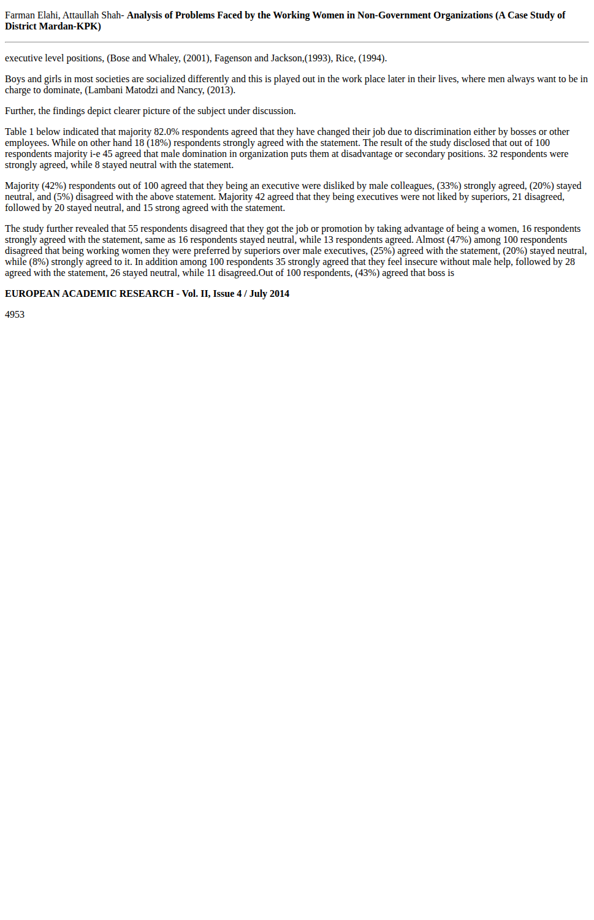Farman Elahi, Attaullah Shah- Analysis of Problems Faced by the Working Women in Non-Government Organizations (A Case Study of District Mardan-KPK)
executive level positions, (Bose and Whaley, (2001), Fagenson and Jackson,(1993), Rice, (1994).
Boys and girls in most societies are socialized differently and this is played out in the work place later in their lives, where men always want to be in charge to dominate, (Lambani Matodzi and Nancy, (2013).
Further, the findings depict clearer picture of the subject under discussion.
Table 1 below indicated that majority 82.0% respondents agreed that they have changed their job due to discrimination either by bosses or other employees. While on other hand 18 (18%) respondents strongly agreed with the statement. The result of the study disclosed that out of 100 respondents majority i-e 45 agreed that male domination in organization puts them at disadvantage or secondary positions. 32 respondents were strongly agreed, while 8 stayed neutral with the statement.
Majority (42%) respondents out of 100 agreed that they being an executive were disliked by male colleagues, (33%) strongly agreed, (20%) stayed neutral, and (5%) disagreed with the above statement. Majority 42 agreed that they being executives were not liked by superiors, 21 disagreed, followed by 20 stayed neutral, and 15 strong agreed with the statement.
The study further revealed that 55 respondents disagreed that they got the job or promotion by taking advantage of being a women, 16 respondents strongly agreed with the statement, same as 16 respondents stayed neutral, while 13 respondents agreed. Almost (47%) among 100 respondents disagreed that being working women they were preferred by superiors over male executives, (25%) agreed with the statement, (20%) stayed neutral, while (8%) strongly agreed to it. In addition among 100 respondents 35 strongly agreed that they feel insecure without male help, followed by 28 agreed with the statement, 26 stayed neutral, while 11 disagreed.Out of 100 respondents, (43%) agreed that boss is
EUROPEAN ACADEMIC RESEARCH - Vol. II, Issue 4 / July 2014
4953